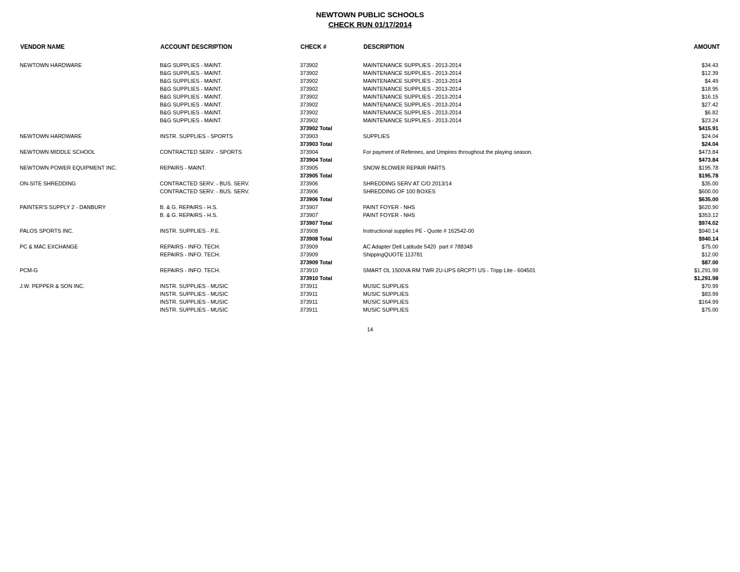NEWTOWN PUBLIC SCHOOLS
CHECK RUN 01/17/2014
| VENDOR NAME | ACCOUNT DESCRIPTION | CHECK # | DESCRIPTION | AMOUNT |
| --- | --- | --- | --- | --- |
| NEWTOWN HARDWARE | B&G SUPPLIES - MAINT. | 373902 | MAINTENANCE SUPPLIES - 2013-2014 | $34.43 |
| | B&G SUPPLIES - MAINT. | 373902 | MAINTENANCE SUPPLIES - 2013-2014 | $12.39 |
| | B&G SUPPLIES - MAINT. | 373902 | MAINTENANCE SUPPLIES - 2013-2014 | $4.49 |
| | B&G SUPPLIES - MAINT. | 373902 | MAINTENANCE SUPPLIES - 2013-2014 | $18.95 |
| | B&G SUPPLIES - MAINT. | 373902 | MAINTENANCE SUPPLIES - 2013-2014 | $16.15 |
| | B&G SUPPLIES - MAINT. | 373902 | MAINTENANCE SUPPLIES - 2013-2014 | $27.42 |
| | B&G SUPPLIES - MAINT. | 373902 | MAINTENANCE SUPPLIES - 2013-2014 | $6.82 |
| | B&G SUPPLIES - MAINT. | 373902 | MAINTENANCE SUPPLIES - 2013-2014 | $23.24 |
| | | 373902 Total | | $415.91 |
| NEWTOWN HARDWARE | INSTR. SUPPLIES - SPORTS | 373903 | SUPPLIES | $24.04 |
| | | 373903 Total | | $24.04 |
| NEWTOWN MIDDLE SCHOOL | CONTRACTED SERV. - SPORTS | 373904 | For payment of Referees, and Umpires throughout the playing season. | $473.84 |
| | | 373904 Total | | $473.84 |
| NEWTOWN POWER EQUIPMENT INC. | REPAIRS - MAINT. | 373905 | SNOW BLOWER REPAIR PARTS | $195.78 |
| | | 373905 Total | | $195.78 |
| ON-SITE SHREDDING | CONTRACTED SERV. - BUS. SERV. | 373906 | SHREDDING SERV AT C/O 2013/14 | $35.00 |
| | CONTRACTED SERV. - BUS. SERV. | 373906 | SHREDDING OF 100 BOXES | $600.00 |
| | | 373906 Total | | $635.00 |
| PAINTER'S SUPPLY 2 - DANBURY | B. & G. REPAIRS - H.S. | 373907 | PAINT FOYER - NHS | $620.90 |
| | B. & G. REPAIRS - H.S. | 373907 | PAINT FOYER - NHS | $353.12 |
| | | 373907 Total | | $974.02 |
| PALOS SPORTS INC. | INSTR. SUPPLIES - P.E. | 373908 | Instructional supplies PE - Quote # 162542-00 | $940.14 |
| | | 373908 Total | | $940.14 |
| PC & MAC EXCHANGE | REPAIRS - INFO. TECH. | 373909 | AC Adapter Dell Latitude 5420 part # 788348 | $75.00 |
| | REPAIRS - INFO. TECH. | 373909 | ShippingQUOTE 113781 | $12.00 |
| | | 373909 Total | | $87.00 |
| PCM-G | REPAIRS - INFO. TECH. | 373910 | SMART OL 1500VA RM TWR 2U-UPS 6RCPTI US - Tripp Lite - 604501 | $1,291.98 |
| | | 373910 Total | | $1,291.98 |
| J.W. PEPPER & SON INC. | INSTR. SUPPLIES - MUSIC | 373911 | MUSIC SUPPLIES | $70.99 |
| | INSTR. SUPPLIES - MUSIC | 373911 | MUSIC SUPPLIES | $83.99 |
| | INSTR. SUPPLIES - MUSIC | 373911 | MUSIC SUPPLIES | $164.99 |
| | INSTR. SUPPLIES - MUSIC | 373911 | MUSIC SUPPLIES | $75.00 |
14